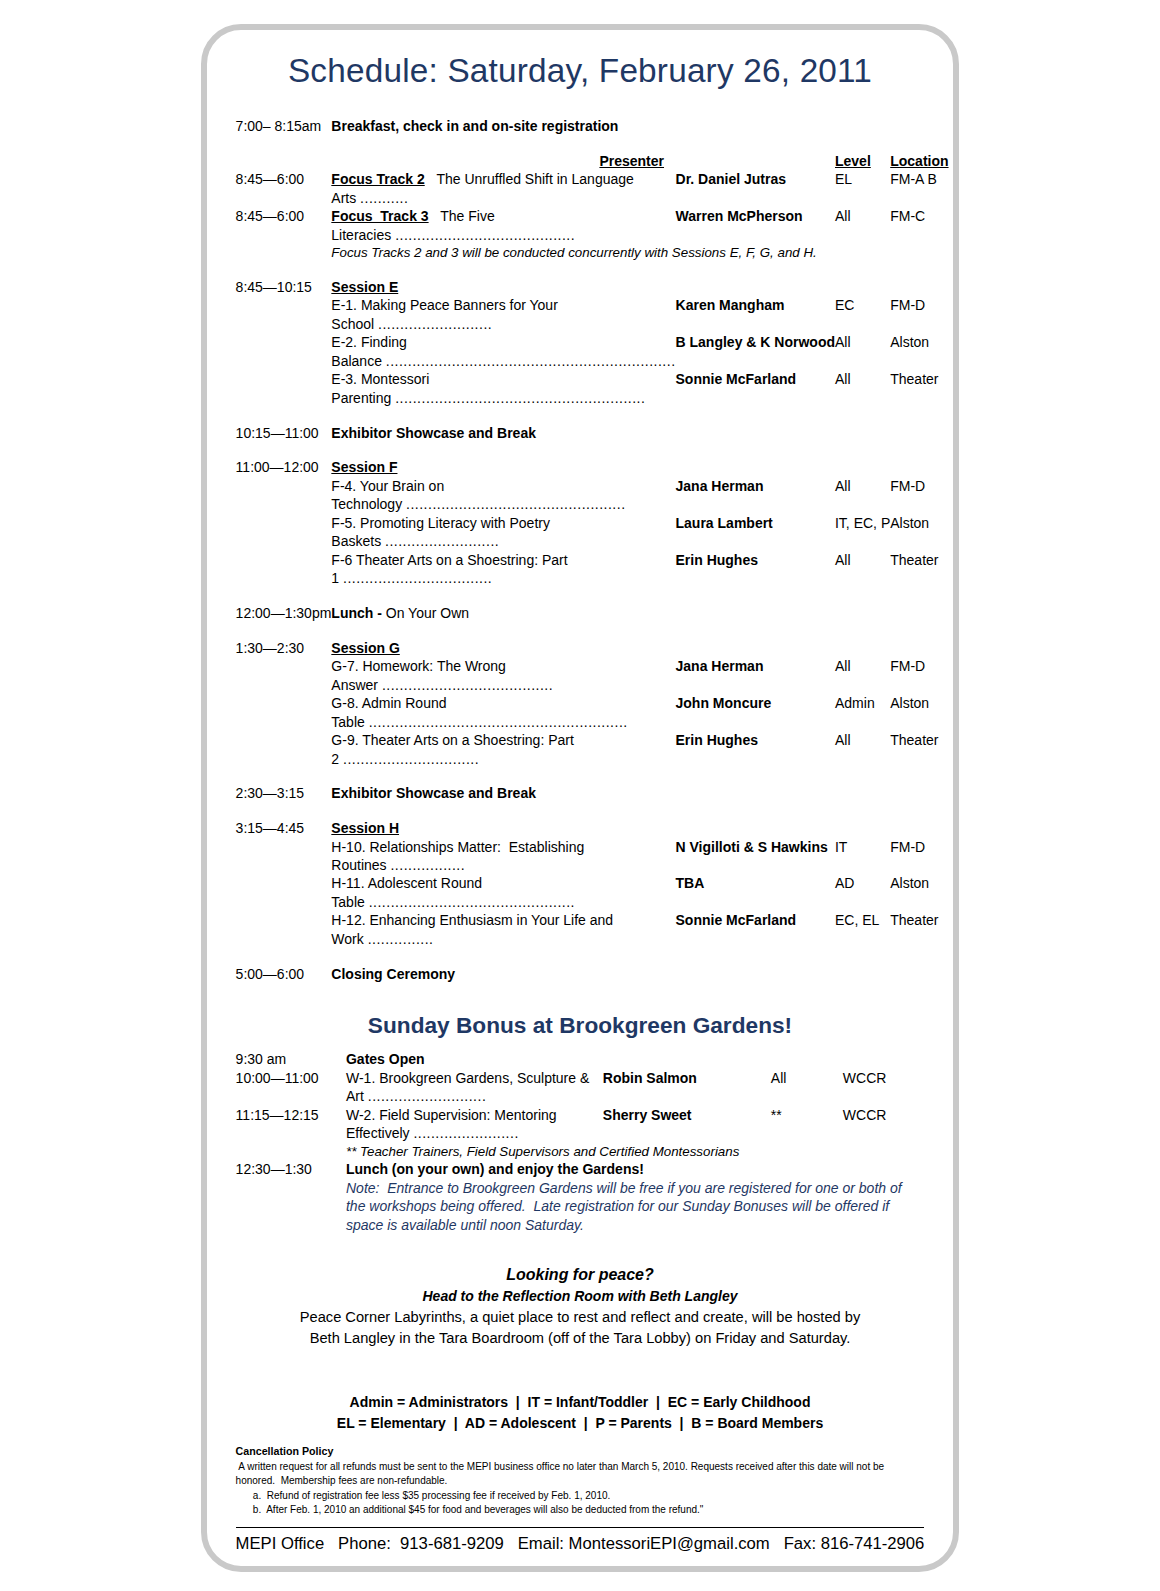Schedule: Saturday, February 26, 2011
| 7:00– 8:15am | Breakfast, check in and on-site registration |
| | Presenter | | Level | Location |
| 8:45—6:00 | Focus Track 2 The Unruffled Shift in Language Arts ........... | Dr. Daniel Jutras | EL | FM-A B |
| 8:45—6:00 | Focus Track 3 The Five Literacies ......................................... | Warren McPherson | All | FM-C |
| | Focus Tracks 2 and 3 will be conducted concurrently with Sessions E, F, G, and H. |
| 8:45—10:15 | Session E |
| | E-1. Making Peace Banners for Your School .......................... | Karen Mangham | EC | FM-D |
| | E-2. Finding Balance .................................................................. | B Langley & K Norwood | All | Alston |
| | E-3. Montessori Parenting ......................................................... | Sonnie McFarland | All | Theater |
| 10:15—11:00 | Exhibitor Showcase and Break |
| 11:00—12:00 | Session F |
| | F-4. Your Brain on Technology .................................................. | Jana Herman | All | FM-D |
| | F-5. Promoting Literacy with Poetry Baskets .......................... | Laura Lambert | IT, EC, P | Alston |
| | F-6 Theater Arts on a Shoestring: Part 1 .................................. | Erin Hughes | All | Theater |
| 12:00—1:30pm | Lunch - On Your Own |
| 1:30—2:30 | Session G |
| | G-7. Homework: The Wrong Answer ....................................... | Jana Herman | All | FM-D |
| | G-8. Admin Round Table ........................................................... | John Moncure | Admin | Alston |
| | G-9. Theater Arts on a Shoestring: Part 2 ............................... | Erin Hughes | All | Theater |
| 2:30—3:15 | Exhibitor Showcase and Break |
| 3:15—4:45 | Session H |
| | H-10. Relationships Matter: Establishing Routines ................. | N Vigilloti & S Hawkins | IT | FM-D |
| | H-11. Adolescent Round Table ............................................... | TBA | AD | Alston |
| | H-12. Enhancing Enthusiasm in Your Life and Work ............... | Sonnie McFarland | EC, EL | Theater |
| 5:00—6:00 | Closing Ceremony |
Sunday Bonus at Brookgreen Gardens!
| 9:30 am | Gates Open |
| 10:00—11:00 | W-1. Brookgreen Gardens, Sculpture & Art ........................... | Robin Salmon | All | WCCR |
| 11:15—12:15 | W-2. Field Supervision: Mentoring Effectively ........................ | Sherry Sweet | ** | WCCR |
| | ** Teacher Trainers, Field Supervisors and Certified Montessorians |
| 12:30—1:30 | Lunch (on your own) and enjoy the Gardens! Note: Entrance to Brookgreen Gardens will be free if you are registered for one or both of the workshops being offered. Late registration for our Sunday Bonuses will be offered if space is available until noon Saturday. |
Looking for peace?
Head to the Reflection Room with Beth Langley
Peace Corner Labyrinths, a quiet place to rest and reflect and create, will be hosted by
Beth Langley in the Tara Boardroom (off of the Tara Lobby) on Friday and Saturday.
Admin = Administrators | IT = Infant/Toddler | EC = Early Childhood
EL = Elementary | AD = Adolescent | P = Parents | B = Board Members
Cancellation Policy
A written request for all refunds must be sent to the MEPI business office no later than March 5, 2010. Requests received after this date will not be honored. Membership fees are non-refundable.
a. Refund of registration fee less $35 processing fee if received by Feb. 1, 2010.
b. After Feb. 1, 2010 an additional $45 for food and beverages will also be deducted from the refund."
MEPI Office Phone: 913-681-9209 Email: MontessoriEPI@gmail.com Fax: 816-741-2906